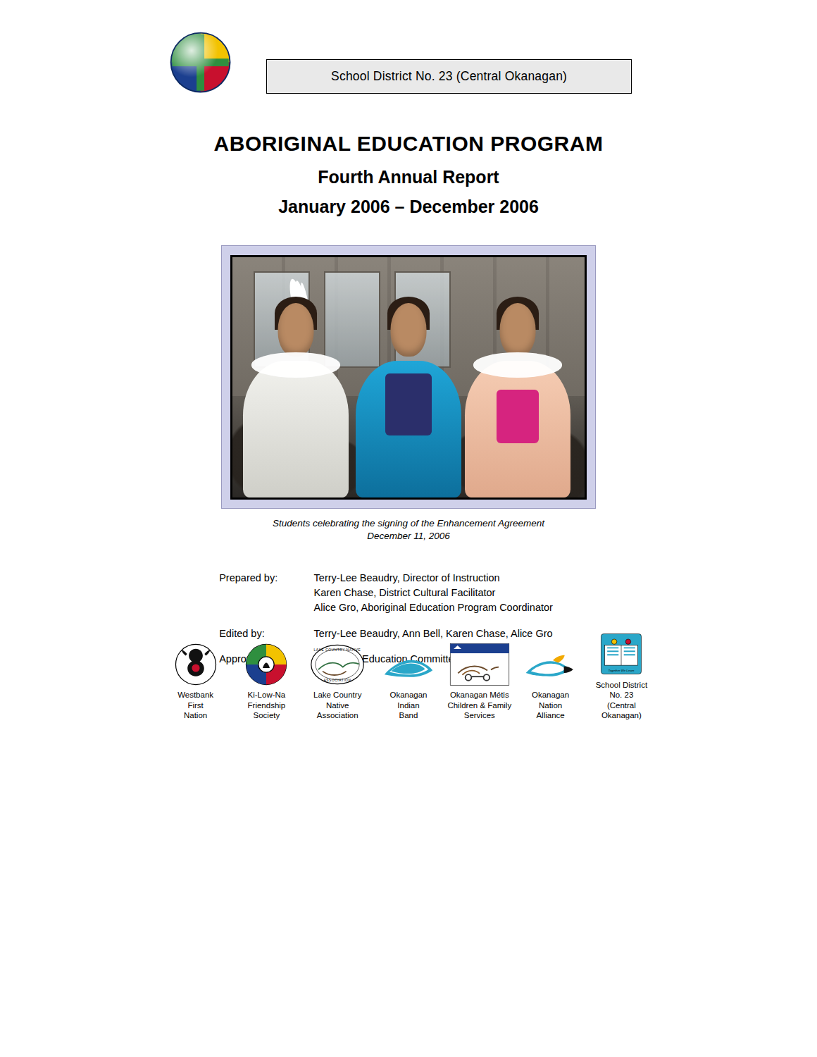School District No. 23 (Central Okanagan)
Aboriginal Education Program
Fourth Annual Report
January 2006 – December 2006
Students celebrating the signing of the Enhancement Agreement
December 11, 2006
| Prepared by: | Terry-Lee Beaudry, Director of Instruction Karen Chase, District Cultural Facilitator Alice Gro, Aboriginal Education Program Coordinator |
| Edited by: | Terry-Lee Beaudry, Ann Bell, Karen Chase, Alice Gro |
| Approved by: | Aboriginal Education Committee |
Westbank
First
Nation
Ki-Low-Na
Friendship
Society
LAKE COUNTRY NATIVE ASSOCIATION
Lake Country
Native
Association
Okanagan
Indian
Band
Okanagan Métis
Children & Family
Services
Okanagan
Nation
Alliance
Together We Learn
School District
No. 23
(Central Okanagan)